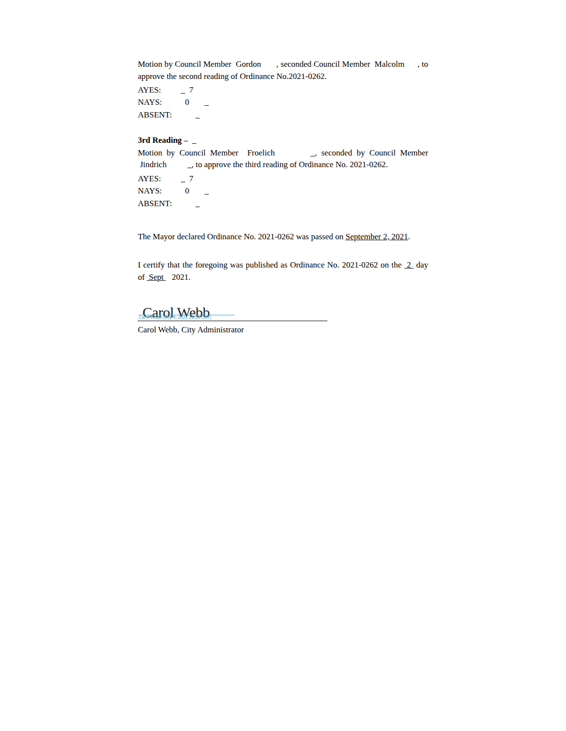Motion by Council Member Gordon , seconded Council Member Malcolm , to approve the second reading of Ordinance No.2021-0262.
AYES:_ 7
NAYS: 0 _
ABSENT: _
3rd Reading – _
Motion by Council Member Froelich _, seconded by Council Member Jindrich _, to approve the third reading of Ordinance No. 2021-0262.
AYES:_ 7
NAYS: 0 _
ABSENT: _
The Mayor declared Ordinance No. 2021-0262 was passed on September 2, 2021.
I certify that the foregoing was published as Ordinance No. 2021-0262 on the 2 day of Sept 2021.
Carol Webb
Carol Webb (Sep 3, 2021 10:20 CDT)
Carol Webb, City Administrator